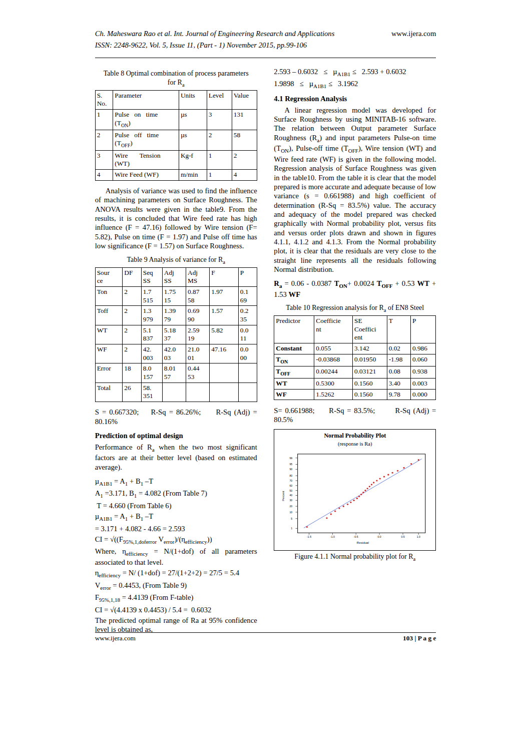Ch. Maheswara Rao et al. Int. Journal of Engineering Research and Applicationswww.ijera.com
ISSN: 2248-9622, Vol. 5, Issue 11, (Part - 1) November 2015, pp.99-106
Table 8 Optimal combination of process parameters
for Ra
| S. No. | Parameter | Units | Level | Value |
| 1 | Pulse on time (T ON ) | µs | 3 | 131 |
| 2 | Pulse off time (T OFF ) | µs | 2 | 58 |
| 3 | Wire Tension (WT) | Kg-f | 1 | 2 |
| 4 | Wire Feed (WF) | m/min | 1 | 4 |
Analysis of variance was used to find the influence of machining parameters on Surface Roughness. The ANOVA results were given in the table9. From the results, it is concluded that Wire feed rate has high influence (F = 47.16) followed by Wire tension (F= 5.82), Pulse on time (F = 1.97) and Pulse off time has low significance (F = 1.57) on Surface Roughness.
Table 9 Analysis of variance for Ra
| Sour ce | DF | Seq SS | Adj SS | Adj MS | F | P |
| Ton | 2 | 1.7 515 | 1.75 15 | 0.87 58 | 1.97 | 0.1 69 |
| Toff | 2 | 1.3 979 | 1.39 79 | 0.69 90 | 1.57 | 0.2 35 |
| WT | 2 | 5.1 837 | 5.18 37 | 2.59 19 | 5.82 | 0.0 11 |
| WF | 2 | 42. 003 | 42.0 03 | 21.0 01 | 47.16 | 0.0 00 |
| Error | 18 | 8.0 157 | 8.01 57 | 0.44 53 | | |
| Total | 26 | 58. 351 | | | | |
S = 0.667320; R-Sq = 86.26%; R-Sq (Adj) = 80.16%
Prediction of optimal design
Performance of Ra when the two most significant factors are at their better level (based on estimated average).
µA1B1 = A1 + B1 –T
A1 =3.171, B1 = 4.082 (From Table 7)
T = 4.660 (From Table 6)
µA1B1 = A1 + B1 –T
= 3.171 + 4.082 - 4.66 = 2.593
CI = √((F95%,1,doferror Verror)/(ηefficiency))
Where, ηefficiency = N/(1+dof) of all parameters associated to that level.
ηefficiency = N/ (1+dof) = 27/(1+2+2) = 27/5 = 5.4
Verror = 0.4453, (From Table 9)
F95%,1,18 = 4.4139 (From F-table)
CI = √(4.4139 x 0.4453) / 5.4 = 0.6032
The predicted optimal range of Ra at 95% confidence level is obtained as,
2.593 – 0.6032 ≤ µA1B1 ≤ 2.593 + 0.6032
1.9898 ≤ µA1B1 ≤ 3.1962
4.1 Regression Analysis
A linear regression model was developed for Surface Roughness by using MINITAB-16 software. The relation between Output parameter Surface Roughness (Ra) and input parameters Pulse-on time (TON), Pulse-off time (TOFF), Wire tension (WT) and Wire feed rate (WF) is given in the following model. Regression analysis of Surface Roughness was given in the table10. From the table it is clear that the model prepared is more accurate and adequate because of low variance (s = 0.661988) and high coefficient of determination (R-Sq = 83.5%) value. The accuracy and adequacy of the model prepared was checked graphically with Normal probability plot, versus fits and versus order plots drawn and shown in figures 4.1.1, 4.1.2 and 4.1.3. From the Normal probability plot, it is clear that the residuals are very close to the straight line represents all the residuals following Normal distribution.
Ra = 0.06 - 0.0387 TON+ 0.0024 TOFF + 0.53 WT + 1.53 WF
Table 10 Regression analysis for Ra of EN8 Steel
| Predictor | Coefficie nt | SE Coeffici ent | T | P |
| Constant | 0.055 | 3.142 | 0.02 | 0.986 |
| T ON | -0.03868 | 0.01950 | -1.98 | 0.060 |
| T OFF | 0.00244 | 0.03121 | 0.08 | 0.938 |
| WT | 0.5300 | 0.1560 | 3.40 | 0.003 |
| WF | 1.5262 | 0.1560 | 9.78 | 0.000 |
S= 0.661988; R-Sq = 83.5%; R-Sq (Adj) = 80.5%
Normal Probability Plot
(response is Ra)
99 95 90 80 70 60 50 40 30 20 10 5 1 Percent -1.5 -1.0 -0.5 0.0 0.5 1.0 Residual
Figure 4.1.1 Normal probability plot for Ra
www.ijera.com 103 | P a g e